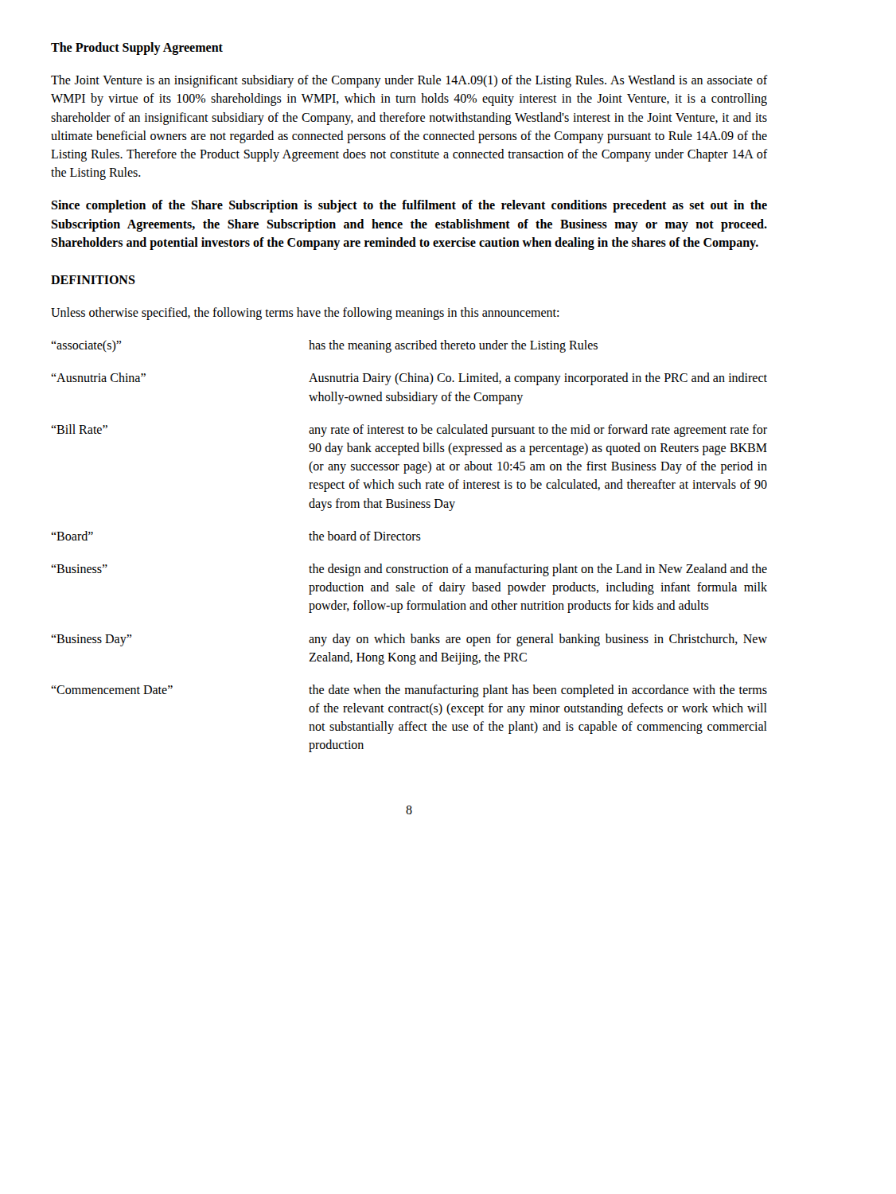The Product Supply Agreement
The Joint Venture is an insignificant subsidiary of the Company under Rule 14A.09(1) of the Listing Rules. As Westland is an associate of WMPI by virtue of its 100% shareholdings in WMPI, which in turn holds 40% equity interest in the Joint Venture, it is a controlling shareholder of an insignificant subsidiary of the Company, and therefore notwithstanding Westland's interest in the Joint Venture, it and its ultimate beneficial owners are not regarded as connected persons of the connected persons of the Company pursuant to Rule 14A.09 of the Listing Rules. Therefore the Product Supply Agreement does not constitute a connected transaction of the Company under Chapter 14A of the Listing Rules.
Since completion of the Share Subscription is subject to the fulfilment of the relevant conditions precedent as set out in the Subscription Agreements, the Share Subscription and hence the establishment of the Business may or may not proceed. Shareholders and potential investors of the Company are reminded to exercise caution when dealing in the shares of the Company.
DEFINITIONS
Unless otherwise specified, the following terms have the following meanings in this announcement:
| “associate(s)” | has the meaning ascribed thereto under the Listing Rules |
| “Ausnutria China” | Ausnutria Dairy (China) Co. Limited, a company incorporated in the PRC and an indirect wholly-owned subsidiary of the Company |
| “Bill Rate” | any rate of interest to be calculated pursuant to the mid or forward rate agreement rate for 90 day bank accepted bills (expressed as a percentage) as quoted on Reuters page BKBM (or any successor page) at or about 10:45 am on the first Business Day of the period in respect of which such rate of interest is to be calculated, and thereafter at intervals of 90 days from that Business Day |
| “Board” | the board of Directors |
| “Business” | the design and construction of a manufacturing plant on the Land in New Zealand and the production and sale of dairy based powder products, including infant formula milk powder, follow-up formulation and other nutrition products for kids and adults |
| “Business Day” | any day on which banks are open for general banking business in Christchurch, New Zealand, Hong Kong and Beijing, the PRC |
| “Commencement Date” | the date when the manufacturing plant has been completed in accordance with the terms of the relevant contract(s) (except for any minor outstanding defects or work which will not substantially affect the use of the plant) and is capable of commencing commercial production |
8